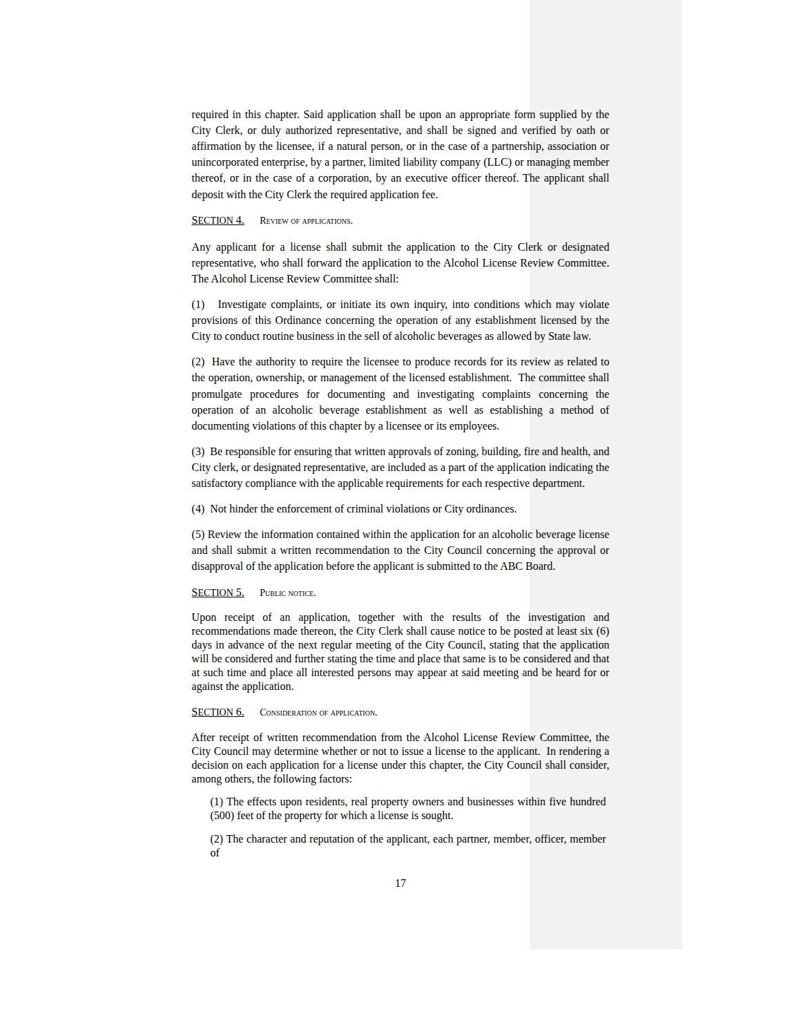required in this chapter. Said application shall be upon an appropriate form supplied by the City Clerk, or duly authorized representative, and shall be signed and verified by oath or affirmation by the licensee, if a natural person, or in the case of a partnership, association or unincorporated enterprise, by a partner, limited liability company (LLC) or managing member thereof, or in the case of a corporation, by an executive officer thereof. The applicant shall deposit with the City Clerk the required application fee.
SECTION 4. Review of applications.
Any applicant for a license shall submit the application to the City Clerk or designated representative, who shall forward the application to the Alcohol License Review Committee. The Alcohol License Review Committee shall:
(1) Investigate complaints, or initiate its own inquiry, into conditions which may violate provisions of this Ordinance concerning the operation of any establishment licensed by the City to conduct routine business in the sell of alcoholic beverages as allowed by State law.
(2) Have the authority to require the licensee to produce records for its review as related to the operation, ownership, or management of the licensed establishment. The committee shall promulgate procedures for documenting and investigating complaints concerning the operation of an alcoholic beverage establishment as well as establishing a method of documenting violations of this chapter by a licensee or its employees.
(3) Be responsible for ensuring that written approvals of zoning, building, fire and health, and City clerk, or designated representative, are included as a part of the application indicating the satisfactory compliance with the applicable requirements for each respective department.
(4) Not hinder the enforcement of criminal violations or City ordinances.
(5) Review the information contained within the application for an alcoholic beverage license and shall submit a written recommendation to the City Council concerning the approval or disapproval of the application before the applicant is submitted to the ABC Board.
SECTION 5. Public notice.
Upon receipt of an application, together with the results of the investigation and recommendations made thereon, the City Clerk shall cause notice to be posted at least six (6) days in advance of the next regular meeting of the City Council, stating that the application will be considered and further stating the time and place that same is to be considered and that at such time and place all interested persons may appear at said meeting and be heard for or against the application.
SECTION 6. Consideration of application.
After receipt of written recommendation from the Alcohol License Review Committee, the City Council may determine whether or not to issue a license to the applicant. In rendering a decision on each application for a license under this chapter, the City Council shall consider, among others, the following factors:
(1) The effects upon residents, real property owners and businesses within five hundred (500) feet of the property for which a license is sought.
(2) The character and reputation of the applicant, each partner, member, officer, member of
17